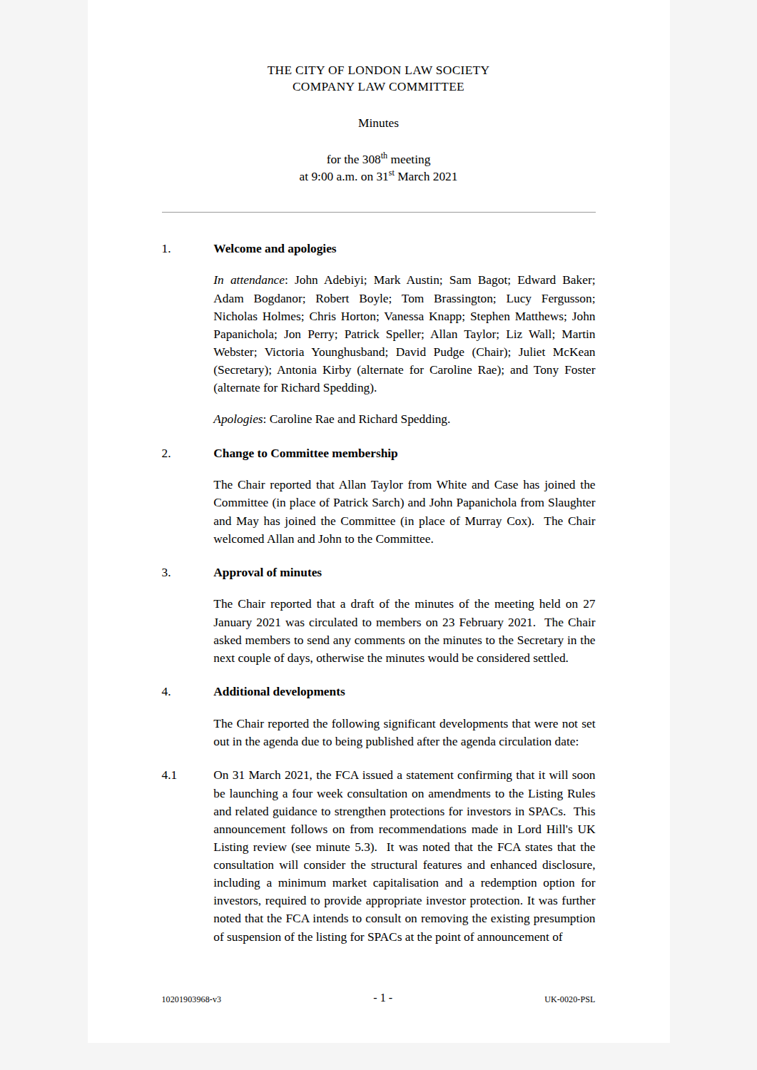THE CITY OF LONDON LAW SOCIETY
COMPANY LAW COMMITTEE
Minutes
for the 308th meeting
at 9:00 a.m. on 31st March 2021
1.
Welcome and apologies
In attendance: John Adebiyi; Mark Austin; Sam Bagot; Edward Baker; Adam Bogdanor; Robert Boyle; Tom Brassington; Lucy Fergusson; Nicholas Holmes; Chris Horton; Vanessa Knapp; Stephen Matthews; John Papanichola; Jon Perry; Patrick Speller; Allan Taylor; Liz Wall; Martin Webster; Victoria Younghusband; David Pudge (Chair); Juliet McKean (Secretary); Antonia Kirby (alternate for Caroline Rae); and Tony Foster (alternate for Richard Spedding).
Apologies: Caroline Rae and Richard Spedding.
2.
Change to Committee membership
The Chair reported that Allan Taylor from White and Case has joined the Committee (in place of Patrick Sarch) and John Papanichola from Slaughter and May has joined the Committee (in place of Murray Cox). The Chair welcomed Allan and John to the Committee.
3.
Approval of minutes
The Chair reported that a draft of the minutes of the meeting held on 27 January 2021 was circulated to members on 23 February 2021. The Chair asked members to send any comments on the minutes to the Secretary in the next couple of days, otherwise the minutes would be considered settled.
4.
Additional developments
The Chair reported the following significant developments that were not set out in the agenda due to being published after the agenda circulation date:
4.1
On 31 March 2021, the FCA issued a statement confirming that it will soon be launching a four week consultation on amendments to the Listing Rules and related guidance to strengthen protections for investors in SPACs. This announcement follows on from recommendations made in Lord Hill's UK Listing review (see minute 5.3). It was noted that the FCA states that the consultation will consider the structural features and enhanced disclosure, including a minimum market capitalisation and a redemption option for investors, required to provide appropriate investor protection. It was further noted that the FCA intends to consult on removing the existing presumption of suspension of the listing for SPACs at the point of announcement of
10201903968-v3
- 1 -
UK-0020-PSL